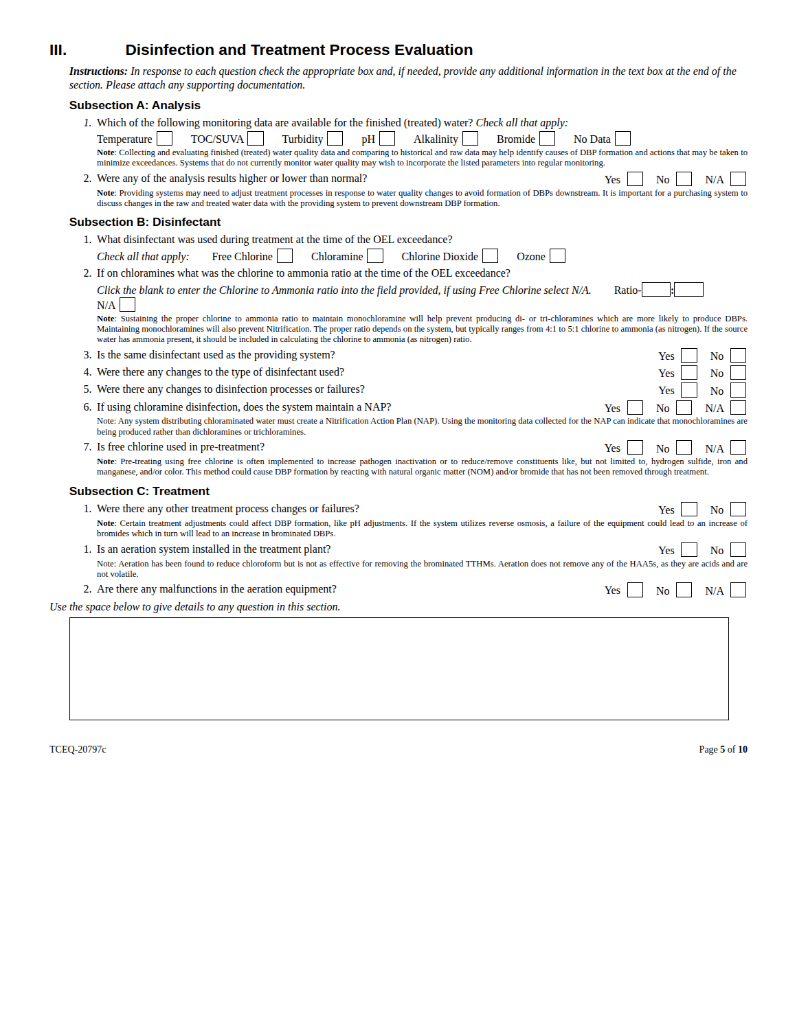III. Disinfection and Treatment Process Evaluation
Instructions: In response to each question check the appropriate box and, if needed, provide any additional information in the text box at the end of the section. Please attach any supporting documentation.
Subsection A: Analysis
1. Which of the following monitoring data are available for the finished (treated) water? Check all that apply:
Temperature TOC/SUVA Turbidity pH Alkalinity Bromide No Data
Note: Collecting and evaluating finished (treated) water quality data and comparing to historical and raw data may help identify causes of DBP formation and actions that may be taken to minimize exceedances. Systems that do not currently monitor water quality may wish to incorporate the listed parameters into regular monitoring.
2. Yes No N/A Were any of the analysis results higher or lower than normal?
Note: Providing systems may need to adjust treatment processes in response to water quality changes to avoid formation of DBPs downstream. It is important for a purchasing system to discuss changes in the raw and treated water data with the providing system to prevent downstream DBP formation.
Subsection B: Disinfectant
1. What disinfectant was used during treatment at the time of the OEL exceedance?
Check all that apply: Free Chlorine Chloramine Chlorine Dioxide Ozone
2. If on chloramines what was the chlorine to ammonia ratio at the time of the OEL exceedance?
Click the blank to enter the Chlorine to Ammonia ratio into the field provided, if using Free Chlorine select N/A. Ratio- : N/A
Note: Sustaining the proper chlorine to ammonia ratio to maintain monochloramine will help prevent producing di- or tri-chloramines which are more likely to produce DBPs. Maintaining monochloramines will also prevent Nitrification. The proper ratio depends on the system, but typically ranges from 4:1 to 5:1 chlorine to ammonia (as nitrogen). If the source water has ammonia present, it should be included in calculating the chlorine to ammonia (as nitrogen) ratio.
3. Yes No Is the same disinfectant used as the providing system?
4. Yes No Were there any changes to the type of disinfectant used?
5. Yes No Were there any changes to disinfection processes or failures?
6. Yes No N/A If using chloramine disinfection, does the system maintain a NAP?
Note: Any system distributing chloraminated water must create a Nitrification Action Plan (NAP). Using the monitoring data collected for the NAP can indicate that monochloramines are being produced rather than dichloramines or trichloramines.
7. Yes No N/A Is free chlorine used in pre-treatment?
Note: Pre-treating using free chlorine is often implemented to increase pathogen inactivation or to reduce/remove constituents like, but not limited to, hydrogen sulfide, iron and manganese, and/or color. This method could cause DBP formation by reacting with natural organic matter (NOM) and/or bromide that has not been removed through treatment.
Subsection C: Treatment
1. Yes No Were there any other treatment process changes or failures?
Note: Certain treatment adjustments could affect DBP formation, like pH adjustments. If the system utilizes reverse osmosis, a failure of the equipment could lead to an increase of bromides which in turn will lead to an increase in brominated DBPs.
1. Yes No Is an aeration system installed in the treatment plant?
Note: Aeration has been found to reduce chloroform but is not as effective for removing the brominated TTHMs. Aeration does not remove any of the HAA5s, as they are acids and are not volatile.
2. Yes No N/A Are there any malfunctions in the aeration equipment?
Use the space below to give details to any question in this section.
TCEQ-20797c
Page 5 of 10